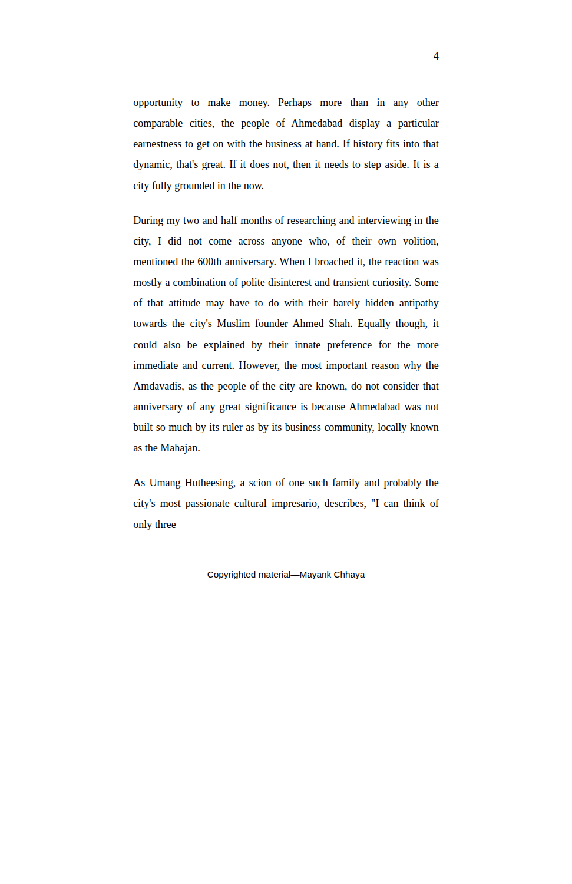4
opportunity to make money. Perhaps more than in any other comparable cities, the people of Ahmedabad display a particular earnestness to get on with the business at hand. If history fits into that dynamic, that's great. If it does not, then it needs to step aside. It is a city fully grounded in the now.
During my two and half months of researching and interviewing in the city, I did not come across anyone who, of their own volition, mentioned the 600th anniversary. When I broached it, the reaction was mostly a combination of polite disinterest and transient curiosity. Some of that attitude may have to do with their barely hidden antipathy towards the city's Muslim founder Ahmed Shah. Equally though, it could also be explained by their innate preference for the more immediate and current. However, the most important reason why the Amdavadis, as the people of the city are known, do not consider that anniversary of any great significance is because Ahmedabad was not built so much by its ruler as by its business community, locally known as the Mahajan.
As Umang Hutheesing, a scion of one such family and probably the city's most passionate cultural impresario, describes, "I can think of only three
Copyrighted material—Mayank Chhaya